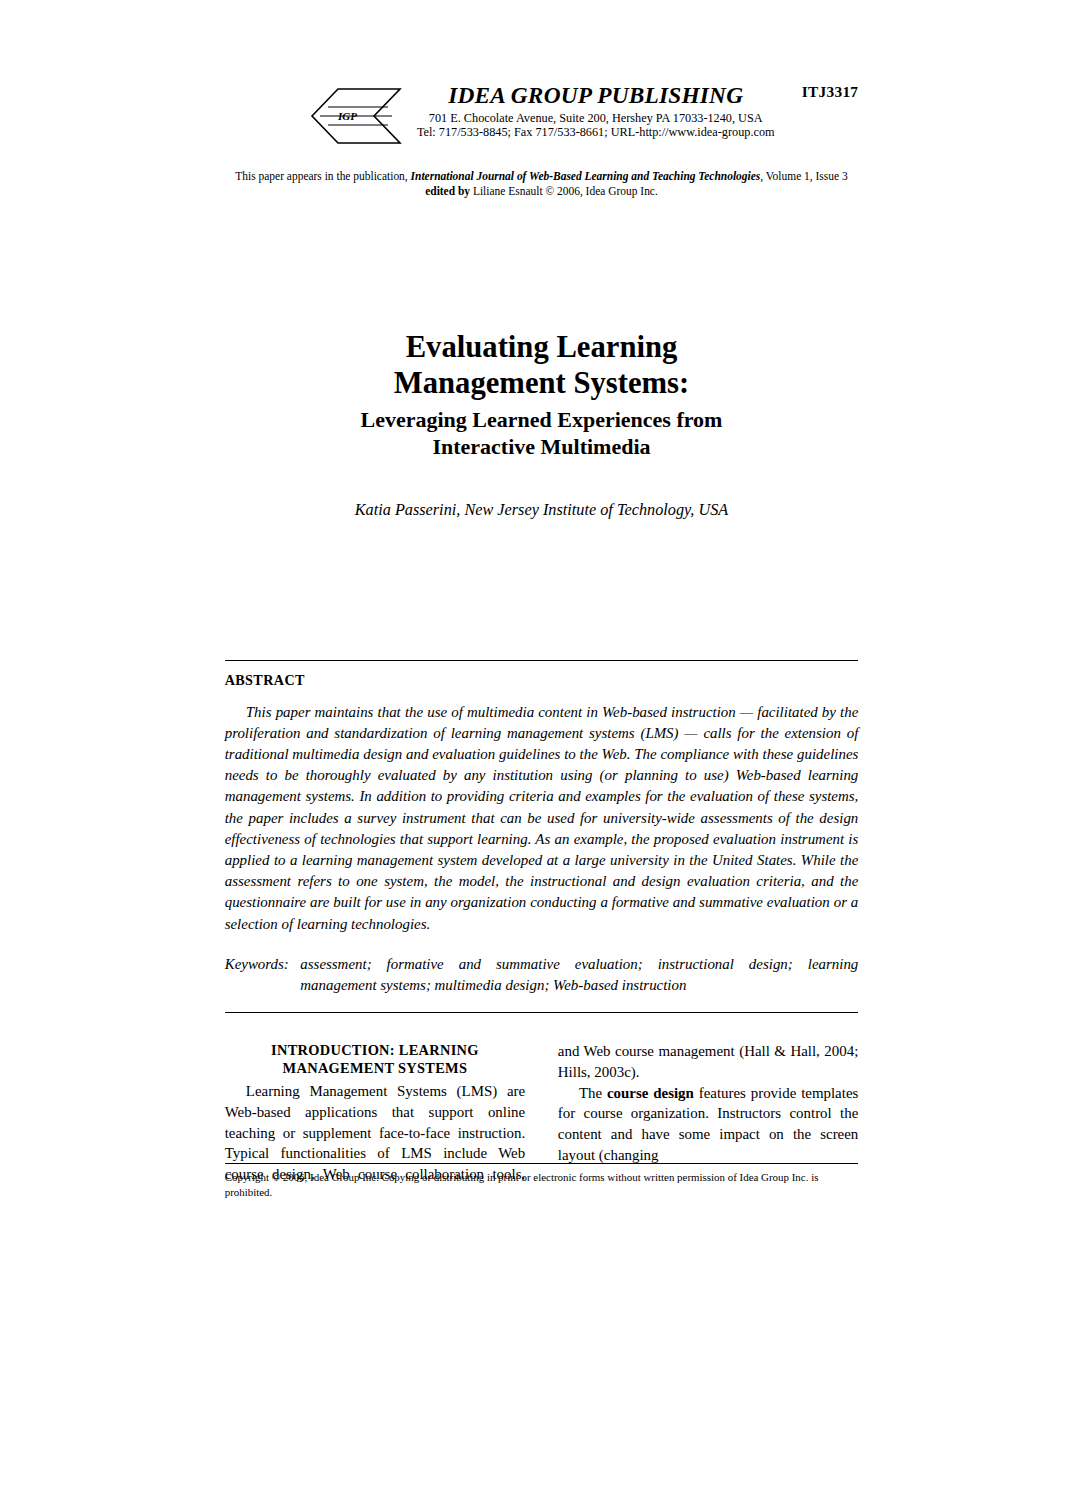ITJ3317
IGP
IDEA GROUP PUBLISHING
701 E. Chocolate Avenue, Suite 200, Hershey PA 17033-1240, USA
Tel: 717/533-8845; Fax 717/533-8661; URL-http://www.idea-group.com
This paper appears in the publication, International Journal of Web-Based Learning and Teaching Technologies, Volume 1, Issue 3
edited by Liliane Esnault © 2006, Idea Group Inc.
Evaluating Learning
Management Systems: Leveraging Learned Experiences from
Interactive Multimedia
Katia Passerini, New Jersey Institute of Technology, USA
ABSTRACT
This paper maintains that the use of multimedia content in Web-based instruction — facilitated by the proliferation and standardization of learning management systems (LMS) — calls for the extension of traditional multimedia design and evaluation guidelines to the Web. The compliance with these guidelines needs to be thoroughly evaluated by any institution using (or planning to use) Web-based learning management systems. In addition to providing criteria and examples for the evaluation of these systems, the paper includes a survey instrument that can be used for university-wide assessments of the design effectiveness of technologies that support learning. As an example, the proposed evaluation instrument is applied to a learning management system developed at a large university in the United States. While the assessment refers to one system, the model, the instructional and design evaluation criteria, and the questionnaire are built for use in any organization conducting a formative and summative evaluation or a selection of learning technologies.
Keywords:
assessment; formative and summative evaluation; instructional design; learning management systems; multimedia design; Web-based instruction
INTRODUCTION: LEARNING
MANAGEMENT SYSTEMS
Learning Management Systems (LMS) are Web-based applications that support online teaching or supplement face-to-face instruction. Typical functionalities of LMS include Web course design, Web course collaboration tools, and Web course management (Hall & Hall, 2004; Hills, 2003c).
The course design features provide templates for course organization. Instructors control the content and have some impact on the screen layout (changing
Copyright © 2006, Idea Group Inc. Copying or distributing in print or electronic forms without written permission of Idea Group Inc. is prohibited.